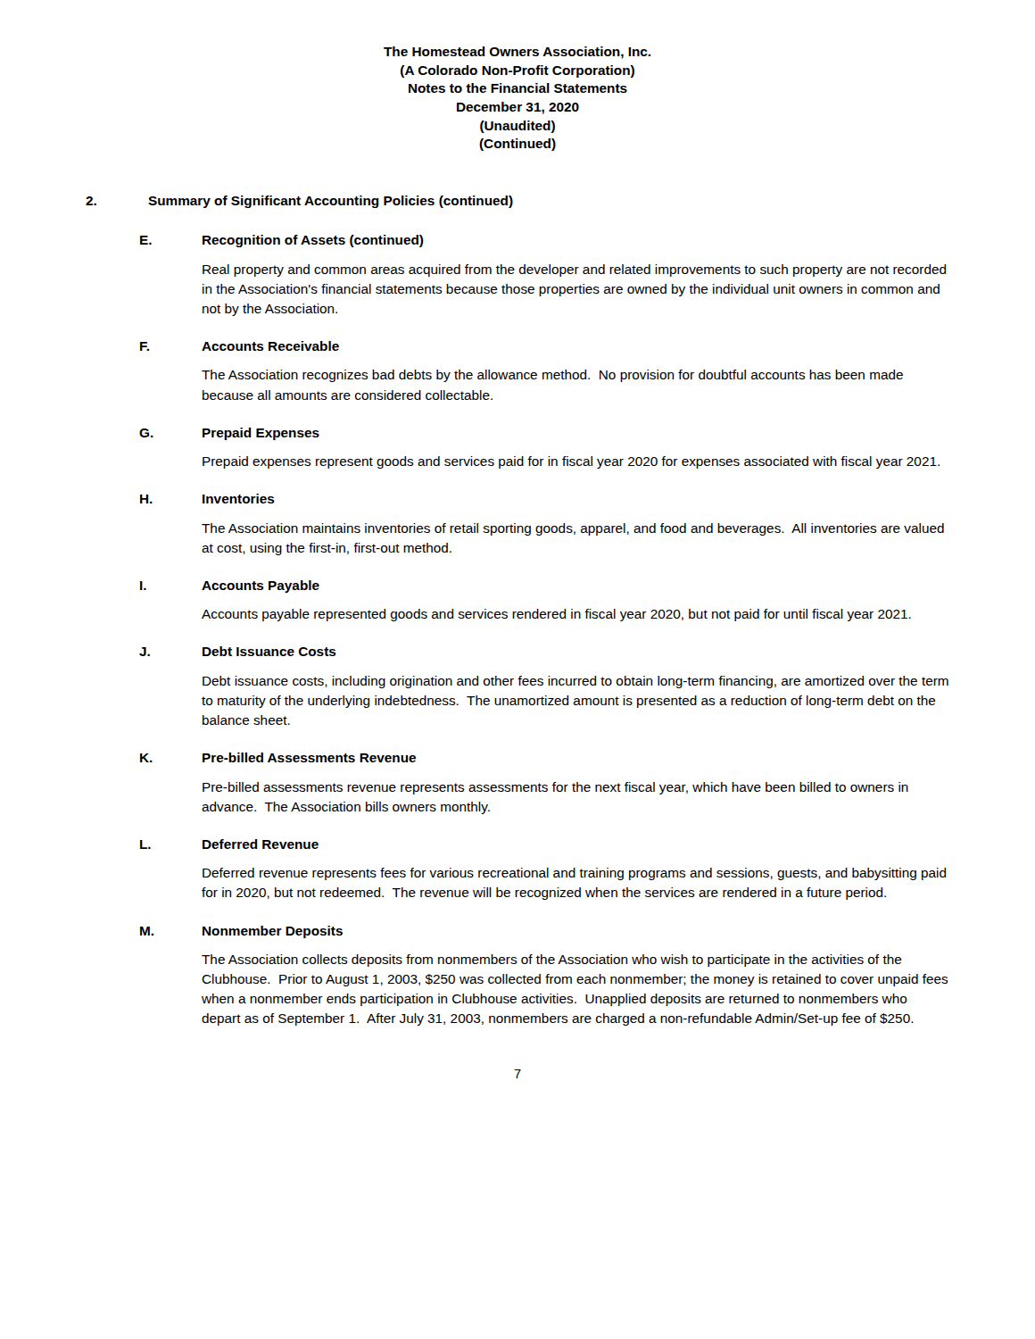The Homestead Owners Association, Inc.
(A Colorado Non-Profit Corporation)
Notes to the Financial Statements
December 31, 2020
(Unaudited)
(Continued)
2.
Summary of Significant Accounting Policies (continued)
E.
Recognition of Assets (continued)
Real property and common areas acquired from the developer and related improvements to such property are not recorded in the Association's financial statements because those properties are owned by the individual unit owners in common and not by the Association.
F.
Accounts Receivable
The Association recognizes bad debts by the allowance method. No provision for doubtful accounts has been made because all amounts are considered collectable.
G.
Prepaid Expenses
Prepaid expenses represent goods and services paid for in fiscal year 2020 for expenses associated with fiscal year 2021.
H.
Inventories
The Association maintains inventories of retail sporting goods, apparel, and food and beverages. All inventories are valued at cost, using the first-in, first-out method.
I.
Accounts Payable
Accounts payable represented goods and services rendered in fiscal year 2020, but not paid for until fiscal year 2021.
J.
Debt Issuance Costs
Debt issuance costs, including origination and other fees incurred to obtain long-term financing, are amortized over the term to maturity of the underlying indebtedness. The unamortized amount is presented as a reduction of long-term debt on the balance sheet.
K.
Pre-billed Assessments Revenue
Pre-billed assessments revenue represents assessments for the next fiscal year, which have been billed to owners in advance. The Association bills owners monthly.
L.
Deferred Revenue
Deferred revenue represents fees for various recreational and training programs and sessions, guests, and babysitting paid for in 2020, but not redeemed. The revenue will be recognized when the services are rendered in a future period.
M.
Nonmember Deposits
The Association collects deposits from nonmembers of the Association who wish to participate in the activities of the Clubhouse. Prior to August 1, 2003, $250 was collected from each nonmember; the money is retained to cover unpaid fees when a nonmember ends participation in Clubhouse activities. Unapplied deposits are returned to nonmembers who depart as of September 1. After July 31, 2003, nonmembers are charged a non-refundable Admin/Set-up fee of $250.
7